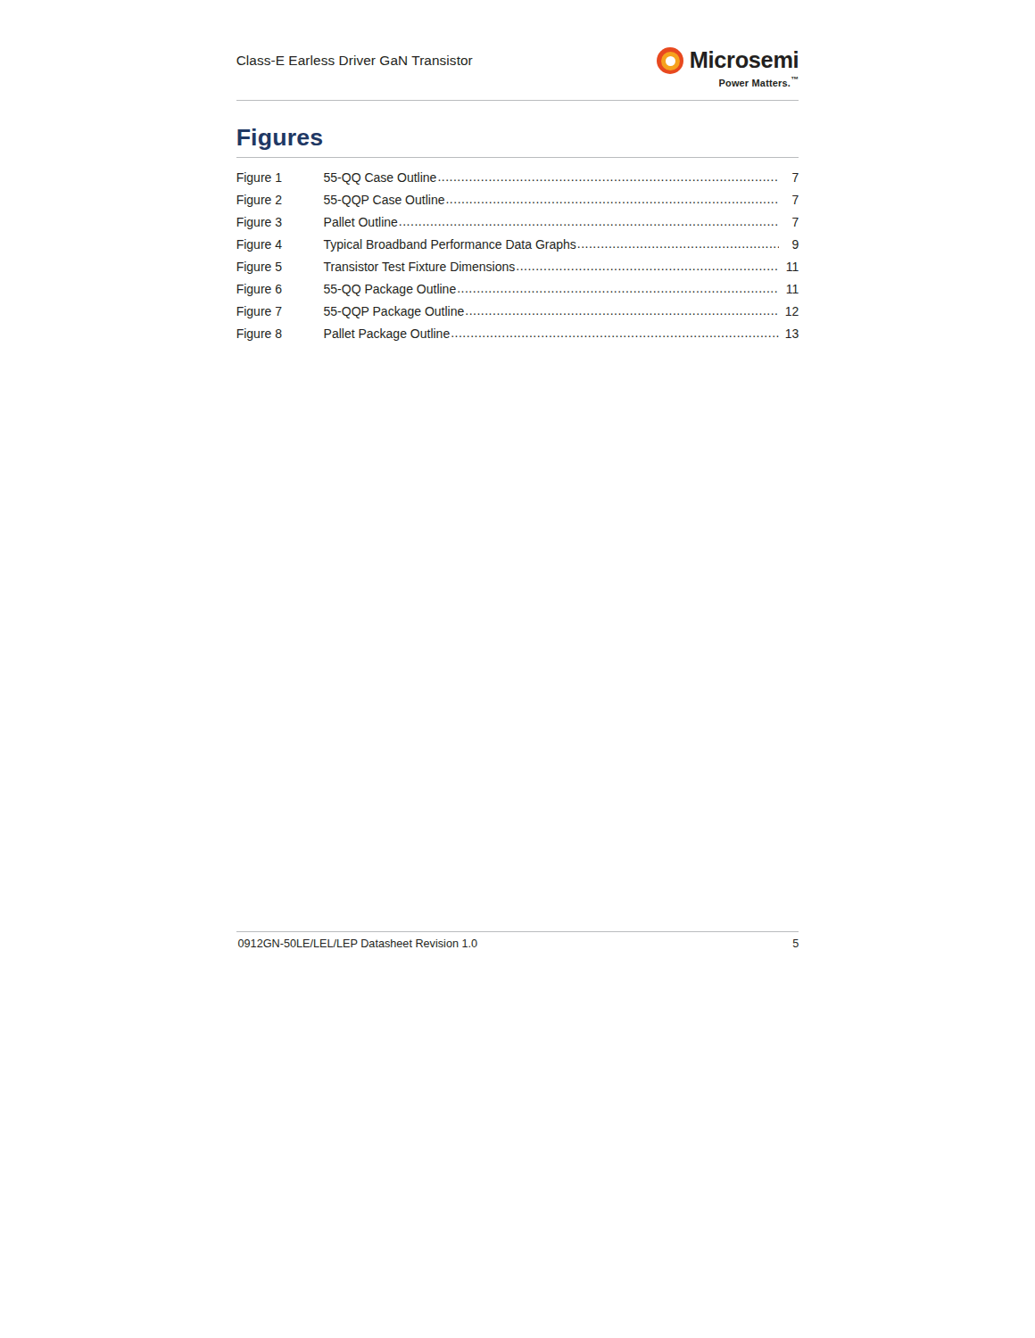Class-E Earless Driver GaN Transistor
Microsemi
Power Matters.™
Figures
Figure 1 55-QQ Case Outline ........................................................................................................................................... 7
Figure 2 55-QQP Case Outline ......................................................................................................................................... 7
Figure 3 Pallet Outline ..................................................................................................................................................... 7
Figure 4 Typical Broadband Performance Data Graphs ............................................................................................. 9
Figure 5 Transistor Test Fixture Dimensions ......................................................................................................... 11
Figure 6 55-QQ Package Outline ..................................................................................................................................... 11
Figure 7 55-QQP Package Outline ................................................................................................................................... 12
Figure 8 Pallet Package Outline ....................................................................................................................................... 13
0912GN-50LE/LEL/LEP Datasheet Revision 1.0
5